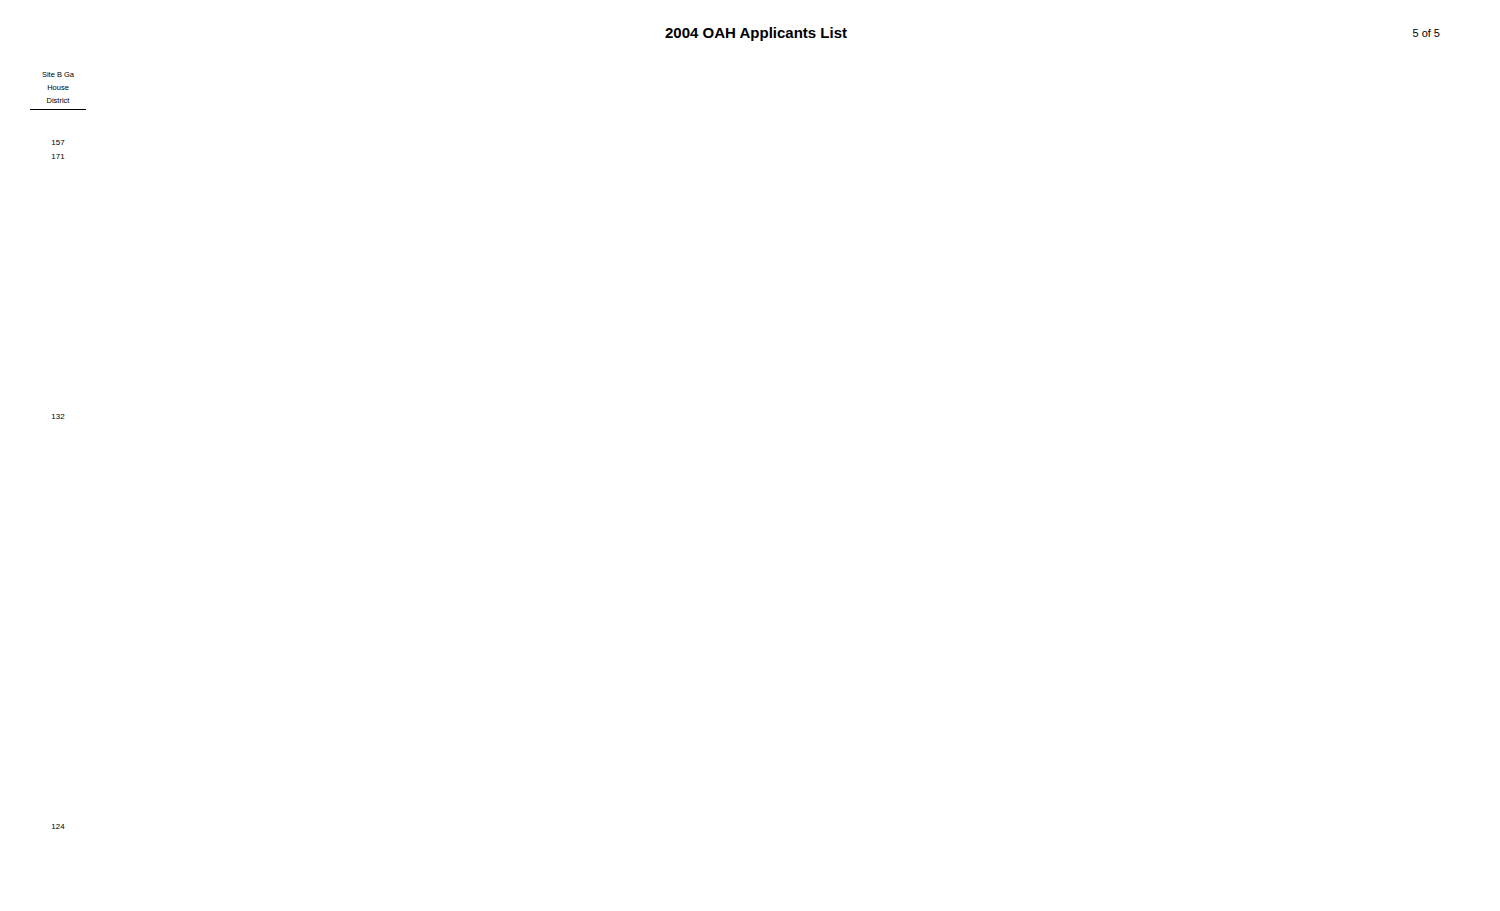2004 OAH Applicants List
5 of 5
Site B Ga
House
District
157
171
132
124